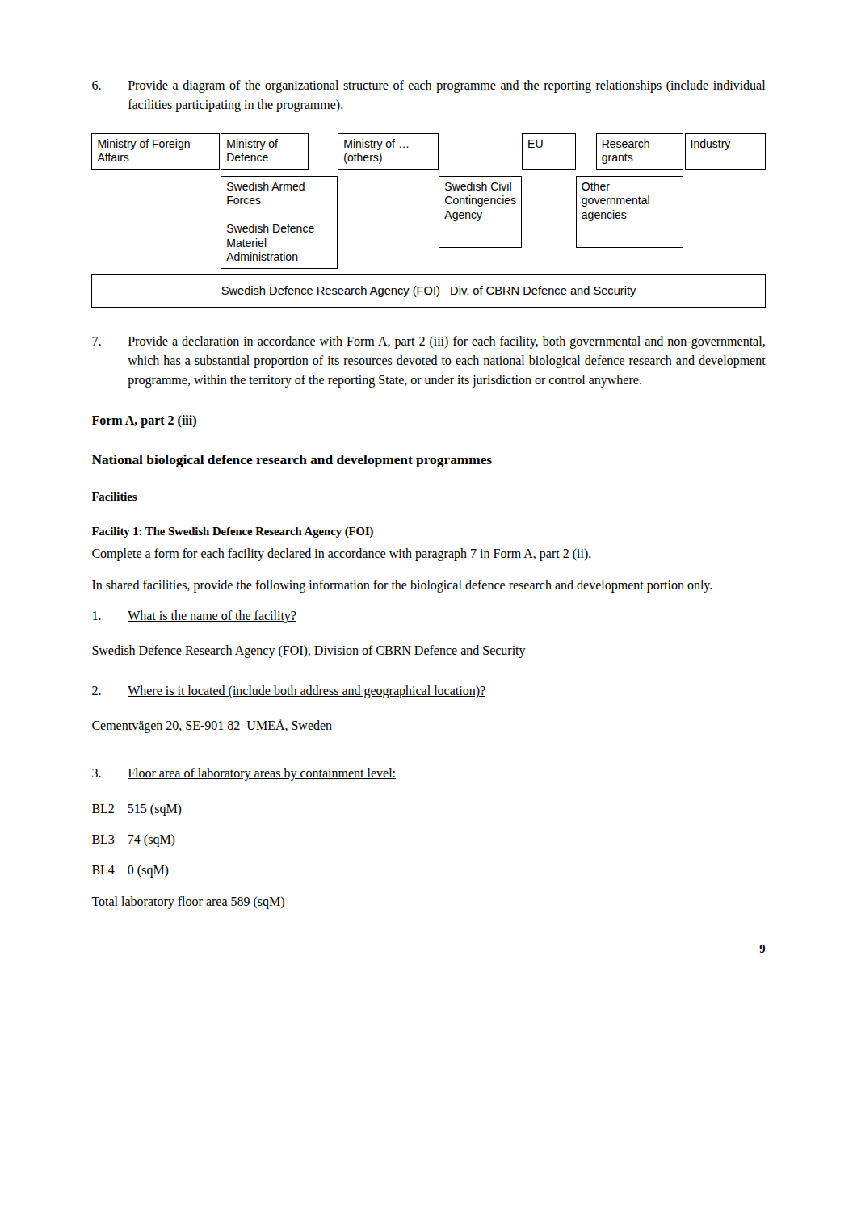6.
Provide a diagram of the organizational structure of each programme and the reporting relationships (include individual facilities participating in the programme).
| Ministry of Foreign Affairs | | Ministry of Defence | | Ministry of … (others) | | EU | | Research grants | | Industry |
| | | Swedish Armed Forces Swedish Defence Materiel Administration | | Swedish Civil Contingencies Agency | | Other governmental agencies | | |
| Swedish Defence Research Agency (FOI) Div. of CBRN Defence and Security |
7.
Provide a declaration in accordance with Form A, part 2 (iii) for each facility, both governmental and non-governmental, which has a substantial proportion of its resources devoted to each national biological defence research and development programme, within the territory of the reporting State, or under its jurisdiction or control anywhere.
Form A, part 2 (iii)
National biological defence research and development programmes
Facilities
Facility 1: The Swedish Defence Research Agency (FOI)
Complete a form for each facility declared in accordance with paragraph 7 in Form A, part 2 (ii).
In shared facilities, provide the following information for the biological defence research and development portion only.
1.
What is the name of the facility?
Swedish Defence Research Agency (FOI), Division of CBRN Defence and Security
2.
Where is it located (include both address and geographical location)?
Cementvägen 20, SE-901 82 UMEÅ, Sweden
3.
Floor area of laboratory areas by containment level:
BL2 515 (sqM)
BL3 74 (sqM)
BL4 0 (sqM)
Total laboratory floor area 589 (sqM)
9